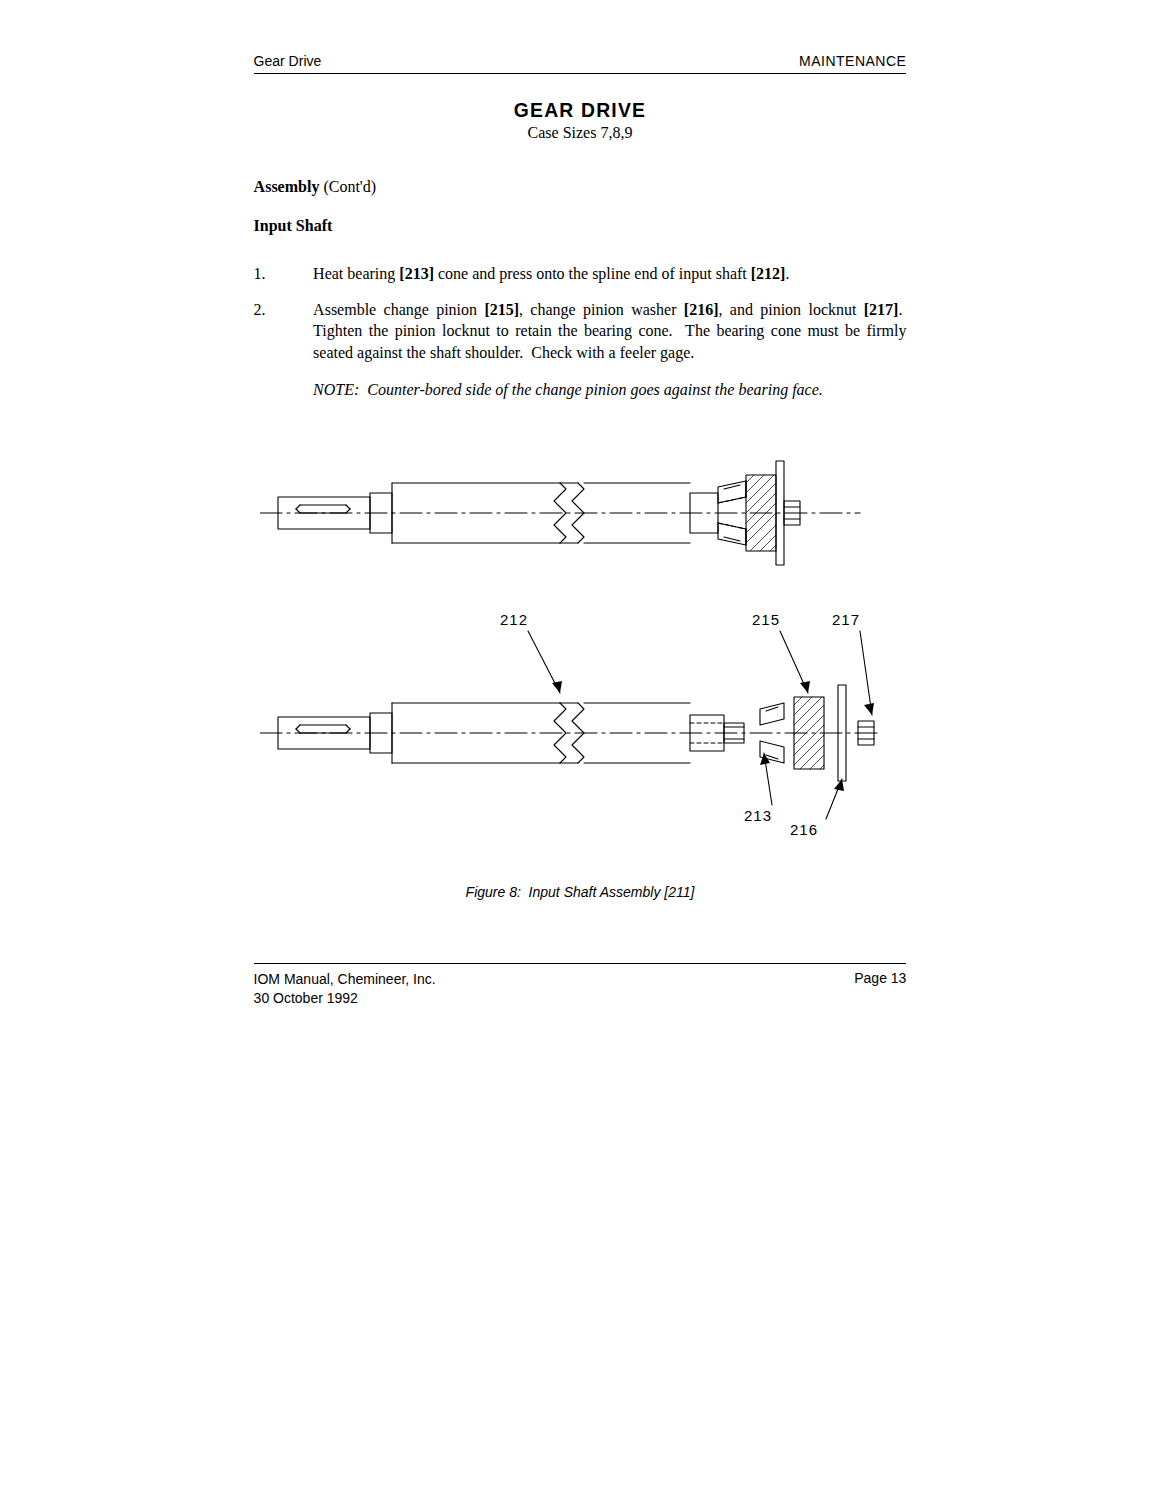Gear Drive
MAINTENANCE
GEAR DRIVE
Case Sizes 7,8,9
Assembly (Cont'd)
Input Shaft
1. Heat bearing [213] cone and press onto the spline end of input shaft [212].
2. Assemble change pinion [215], change pinion washer [216], and pinion locknut [217]. Tighten the pinion locknut to retain the bearing cone. The bearing cone must be firmly seated against the shaft shoulder. Check with a feeler gage.
NOTE: Counter-bored side of the change pinion goes against the bearing face.
212 215 217 213 216
Figure 8: Input Shaft Assembly [211]
IOM Manual, Chemineer, Inc.
30 October 1992
Page 13